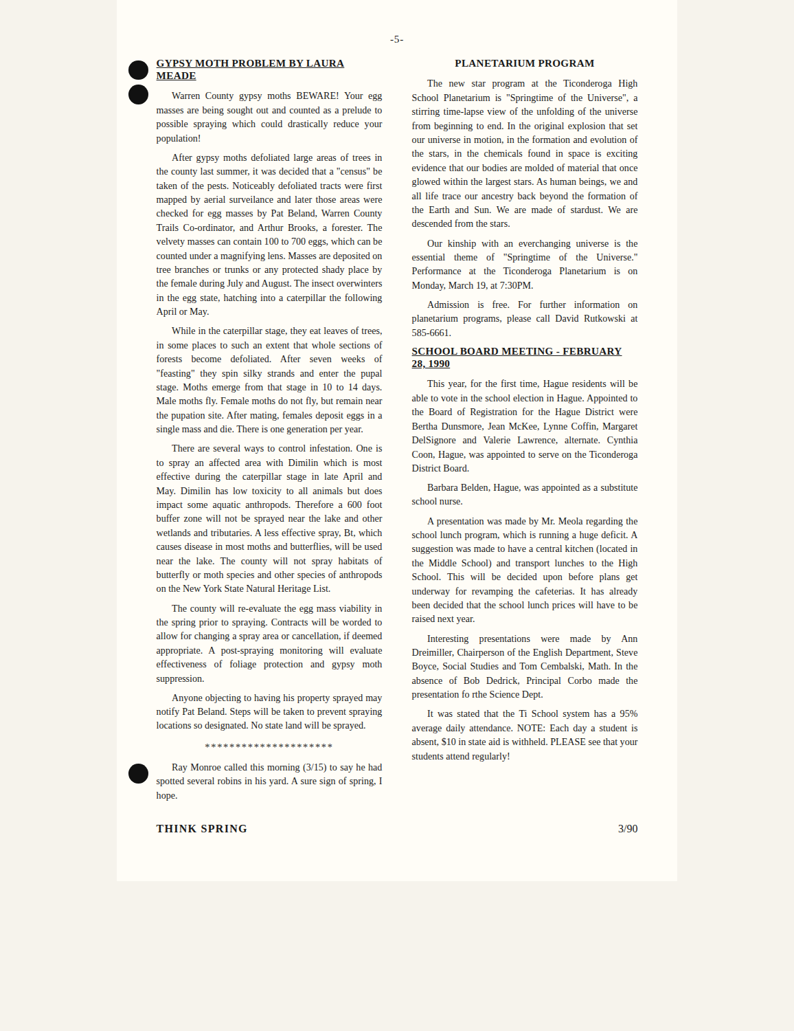-5-
Gypsy Moth Problem by Laura Meade
Warren County gypsy moths BEWARE! Your egg masses are being sought out and counted as a prelude to possible spraying which could drastically reduce your population!
After gypsy moths defoliated large areas of trees in the county last summer, it was decided that a "census" be taken of the pests. Noticeably defoliated tracts were first mapped by aerial surveilance and later those areas were checked for egg masses by Pat Beland, Warren County Trails Co-ordinator, and Arthur Brooks, a forester. The velvety masses can contain 100 to 700 eggs, which can be counted under a magnifying lens. Masses are deposited on tree branches or trunks or any protected shady place by the female during July and August. The insect overwinters in the egg state, hatching into a caterpillar the following April or May.
While in the caterpillar stage, they eat leaves of trees, in some places to such an extent that whole sections of forests become defoliated. After seven weeks of "feasting" they spin silky strands and enter the pupal stage. Moths emerge from that stage in 10 to 14 days. Male moths fly. Female moths do not fly, but remain near the pupation site. After mating, females deposit eggs in a single mass and die. There is one generation per year.
There are several ways to control infestation. One is to spray an affected area with Dimilin which is most effective during the caterpillar stage in late April and May. Dimilin has low toxicity to all animals but does impact some aquatic anthropods. Therefore a 600 foot buffer zone will not be sprayed near the lake and other wetlands and tributaries. A less effective spray, Bt, which causes disease in most moths and butterflies, will be used near the lake. The county will not spray habitats of butterfly or moth species and other species of anthropods on the New York State Natural Heritage List.
The county will re-evaluate the egg mass viability in the spring prior to spraying. Contracts will be worded to allow for changing a spray area or cancellation, if deemed appropriate. A post-spraying monitoring will evaluate effectiveness of foliage protection and gypsy moth suppression.
Anyone objecting to having his property sprayed may notify Pat Beland. Steps will be taken to prevent spraying locations so designated. No state land will be sprayed.
*********************
Ray Monroe called this morning (3/15) to say he had spotted several robins in his yard. A sure sign of spring, I hope.
PLANETARIUM PROGRAM
The new star program at the Ticonderoga High School Planetarium is "Springtime of the Universe", a stirring time-lapse view of the unfolding of the universe from beginning to end. In the original explosion that set our universe in motion, in the formation and evolution of the stars, in the chemicals found in space is exciting evidence that our bodies are molded of material that once glowed within the largest stars. As human beings, we and all life trace our ancestry back beyond the formation of the Earth and Sun. We are made of stardust. We are descended from the stars.
Our kinship with an everchanging universe is the essential theme of "Springtime of the Universe." Performance at the Ticonderoga Planetarium is on Monday, March 19, at 7:30PM.
Admission is free. For further information on planetarium programs, please call David Rutkowski at 585-6661.
School Board Meeting - February 28, 1990
This year, for the first time, Hague residents will be able to vote in the school election in Hague. Appointed to the Board of Registration for the Hague District were Bertha Dunsmore, Jean McKee, Lynne Coffin, Margaret DelSignore and Valerie Lawrence, alternate. Cynthia Coon, Hague, was appointed to serve on the Ticonderoga District Board.
Barbara Belden, Hague, was appointed as a substitute school nurse.
A presentation was made by Mr. Meola regarding the school lunch program, which is running a huge deficit. A suggestion was made to have a central kitchen (located in the Middle School) and transport lunches to the High School. This will be decided upon before plans get underway for revamping the cafeterias. It has already been decided that the school lunch prices will have to be raised next year.
Interesting presentations were made by Ann Dreimiller, Chairperson of the English Department, Steve Boyce, Social Studies and Tom Cembalski, Math. In the absence of Bob Dedrick, Principal Corbo made the presentation fo rthe Science Dept.
It was stated that the Ti School system has a 95% average daily attendance. NOTE: Each day a student is absent, $10 in state aid is withheld. PLEASE see that your students attend regularly!
Think Spring 3/90